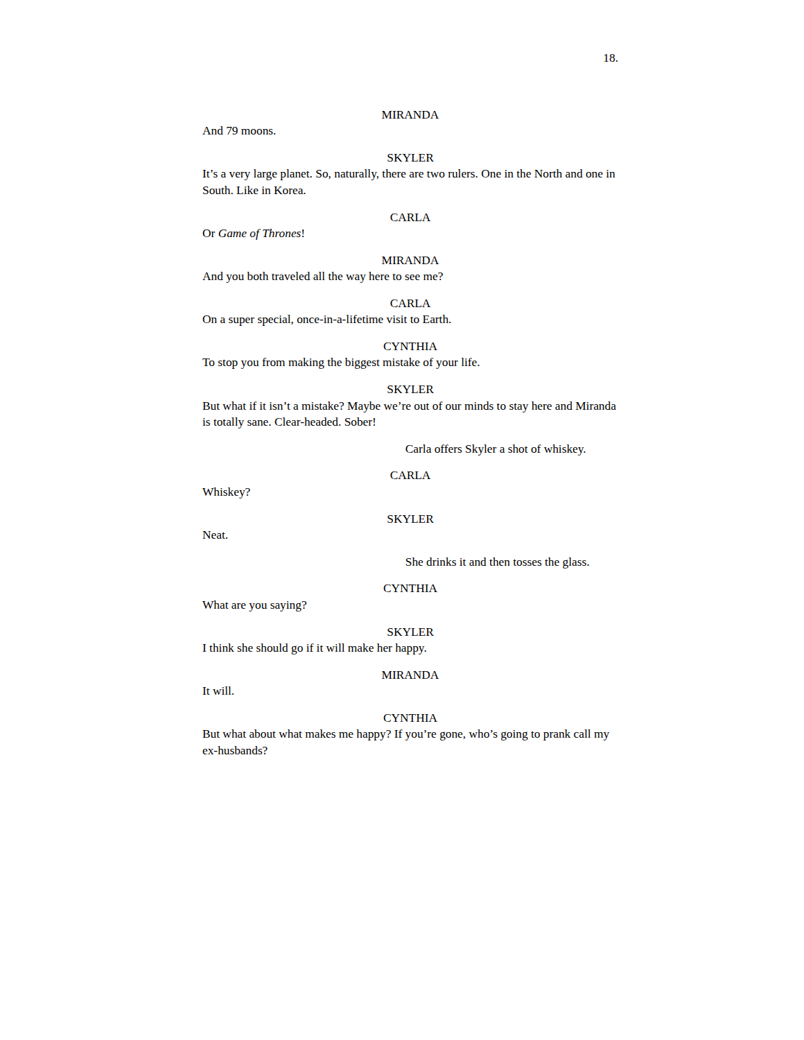18.
Miranda
And 79 moons.
Skyler
It’s a very large planet. So, naturally, there are two rulers. One in the North and one in South. Like in Korea.
Carla
Or Game of Thrones!
Miranda
And you both traveled all the way here to see me?
Carla
On a super special, once-in-a-lifetime visit to Earth.
Cynthia
To stop you from making the biggest mistake of your life.
Skyler
But what if it isn’t a mistake? Maybe we’re out of our minds to stay here and Miranda is totally sane. Clear-headed. Sober!
Carla offers Skyler a shot of whiskey.
Carla
Whiskey?
Skyler
Neat.
She drinks it and then tosses the glass.
Cynthia
What are you saying?
Skyler
I think she should go if it will make her happy.
Miranda
It will.
Cynthia
But what about what makes me happy? If you’re gone, who’s going to prank call my ex-husbands?